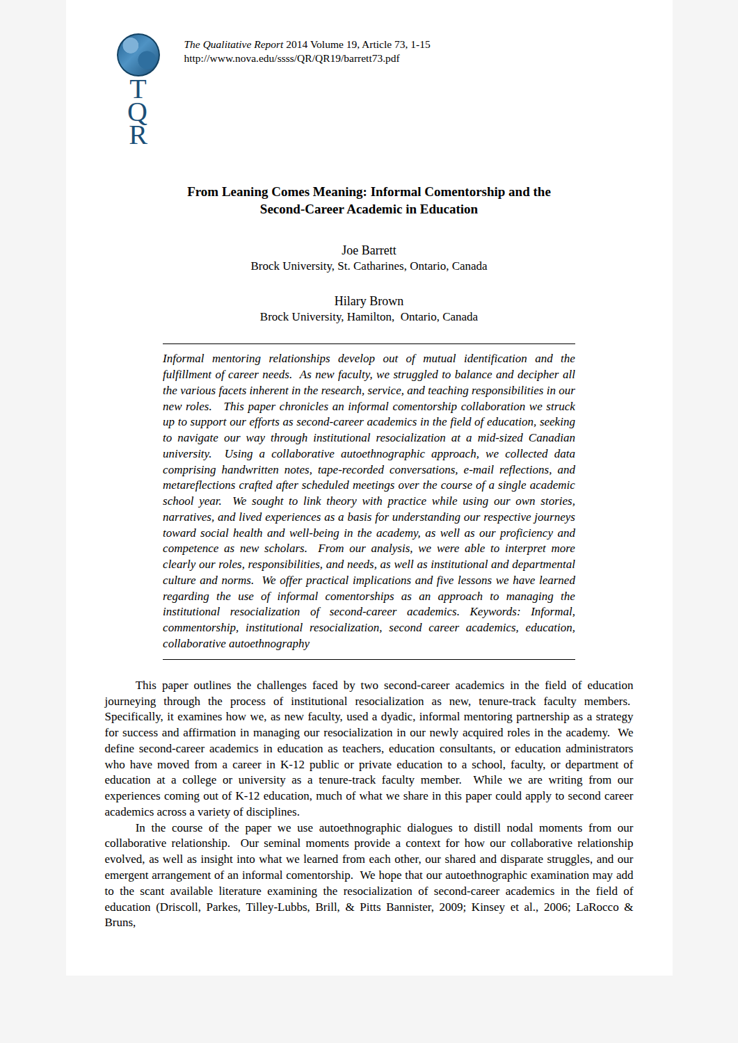T Q R
The Qualitative Report 2014 Volume 19, Article 73, 1-15
http://www.nova.edu/ssss/QR/QR19/barrett73.pdf
From Leaning Comes Meaning: Informal Comentorship and the
Second-Career Academic in Education
Joe Barrett
Brock University, St. Catharines, Ontario, Canada
Hilary Brown
Brock University, Hamilton, Ontario, Canada
Informal mentoring relationships develop out of mutual identification and the fulfillment of career needs. As new faculty, we struggled to balance and decipher all the various facets inherent in the research, service, and teaching responsibilities in our new roles. This paper chronicles an informal comentorship collaboration we struck up to support our efforts as second-career academics in the field of education, seeking to navigate our way through institutional resocialization at a mid-sized Canadian university. Using a collaborative autoethnographic approach, we collected data comprising handwritten notes, tape-recorded conversations, e-mail reflections, and metareflections crafted after scheduled meetings over the course of a single academic school year. We sought to link theory with practice while using our own stories, narratives, and lived experiences as a basis for understanding our respective journeys toward social health and well-being in the academy, as well as our proficiency and competence as new scholars. From our analysis, we were able to interpret more clearly our roles, responsibilities, and needs, as well as institutional and departmental culture and norms. We offer practical implications and five lessons we have learned regarding the use of informal comentorships as an approach to managing the institutional resocialization of second-career academics. Keywords: Informal, commentorship, institutional resocialization, second career academics, education, collaborative autoethnography
This paper outlines the challenges faced by two second-career academics in the field of education journeying through the process of institutional resocialization as new, tenure-track faculty members. Specifically, it examines how we, as new faculty, used a dyadic, informal mentoring partnership as a strategy for success and affirmation in managing our resocialization in our newly acquired roles in the academy. We define second-career academics in education as teachers, education consultants, or education administrators who have moved from a career in K-12 public or private education to a school, faculty, or department of education at a college or university as a tenure-track faculty member. While we are writing from our experiences coming out of K-12 education, much of what we share in this paper could apply to second career academics across a variety of disciplines.
In the course of the paper we use autoethnographic dialogues to distill nodal moments from our collaborative relationship. Our seminal moments provide a context for how our collaborative relationship evolved, as well as insight into what we learned from each other, our shared and disparate struggles, and our emergent arrangement of an informal comentorship. We hope that our autoethnographic examination may add to the scant available literature examining the resocialization of second-career academics in the field of education (Driscoll, Parkes, Tilley-Lubbs, Brill, & Pitts Bannister, 2009; Kinsey et al., 2006; LaRocco & Bruns,